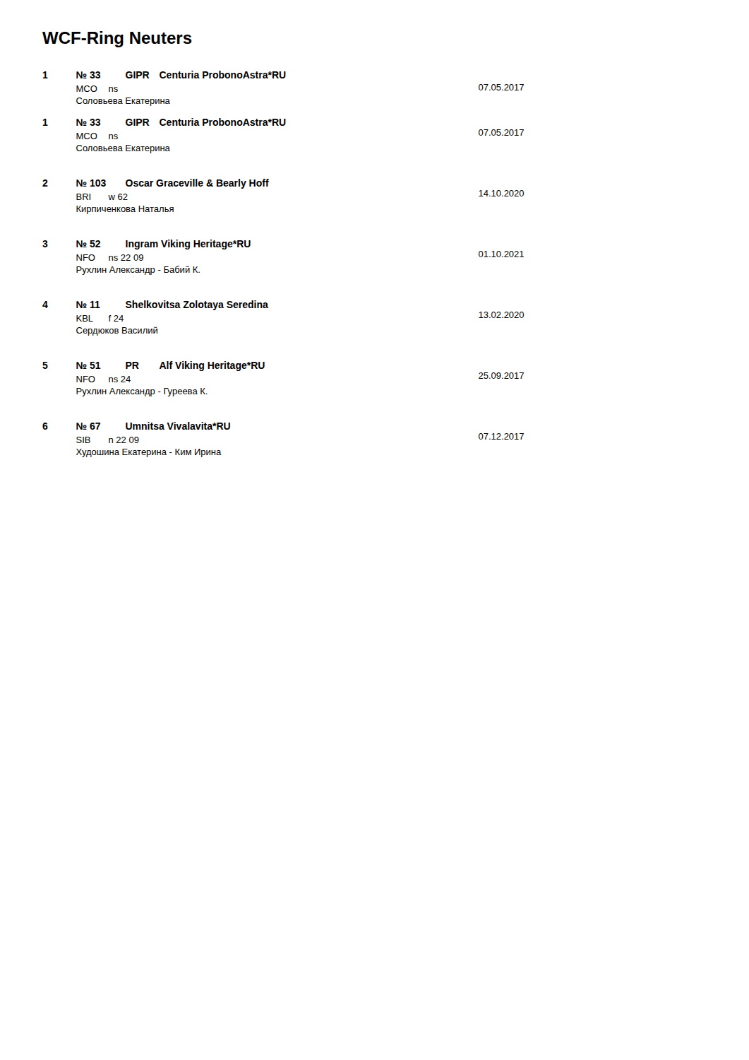WCF-Ring Neuters
| 1 | № 33 GIPR Centuria ProbonoAstra*RU MCO ns Соловьева Екатерина | |
| | | 07.05.2017 |
| 1 | № 33 GIPR Centuria ProbonoAstra*RU MCO ns Соловьева Екатерина | 07.05.2017 |
| 2 | № 103 Oscar Graceville & Bearly Hoff BRI w 62 Кирпиченкова Наталья | 14.10.2020 |
| 3 | № 52 Ingram Viking Heritage*RU NFO ns 22 09 Рухлин Александр - Бабий К. | 01.10.2021 |
| 4 | № 11 Shelkovitsa Zolotaya Seredina KBL f 24 Сердюков Василий | 13.02.2020 |
| 5 | № 51 PR Alf Viking Heritage*RU NFO ns 24 Рухлин Александр - Гуреева К. | 25.09.2017 |
| 6 | № 67 Umnitsa Vivalavita*RU SIB n 22 09 Худошина Екатерина - Ким Ирина | 07.12.2017 |